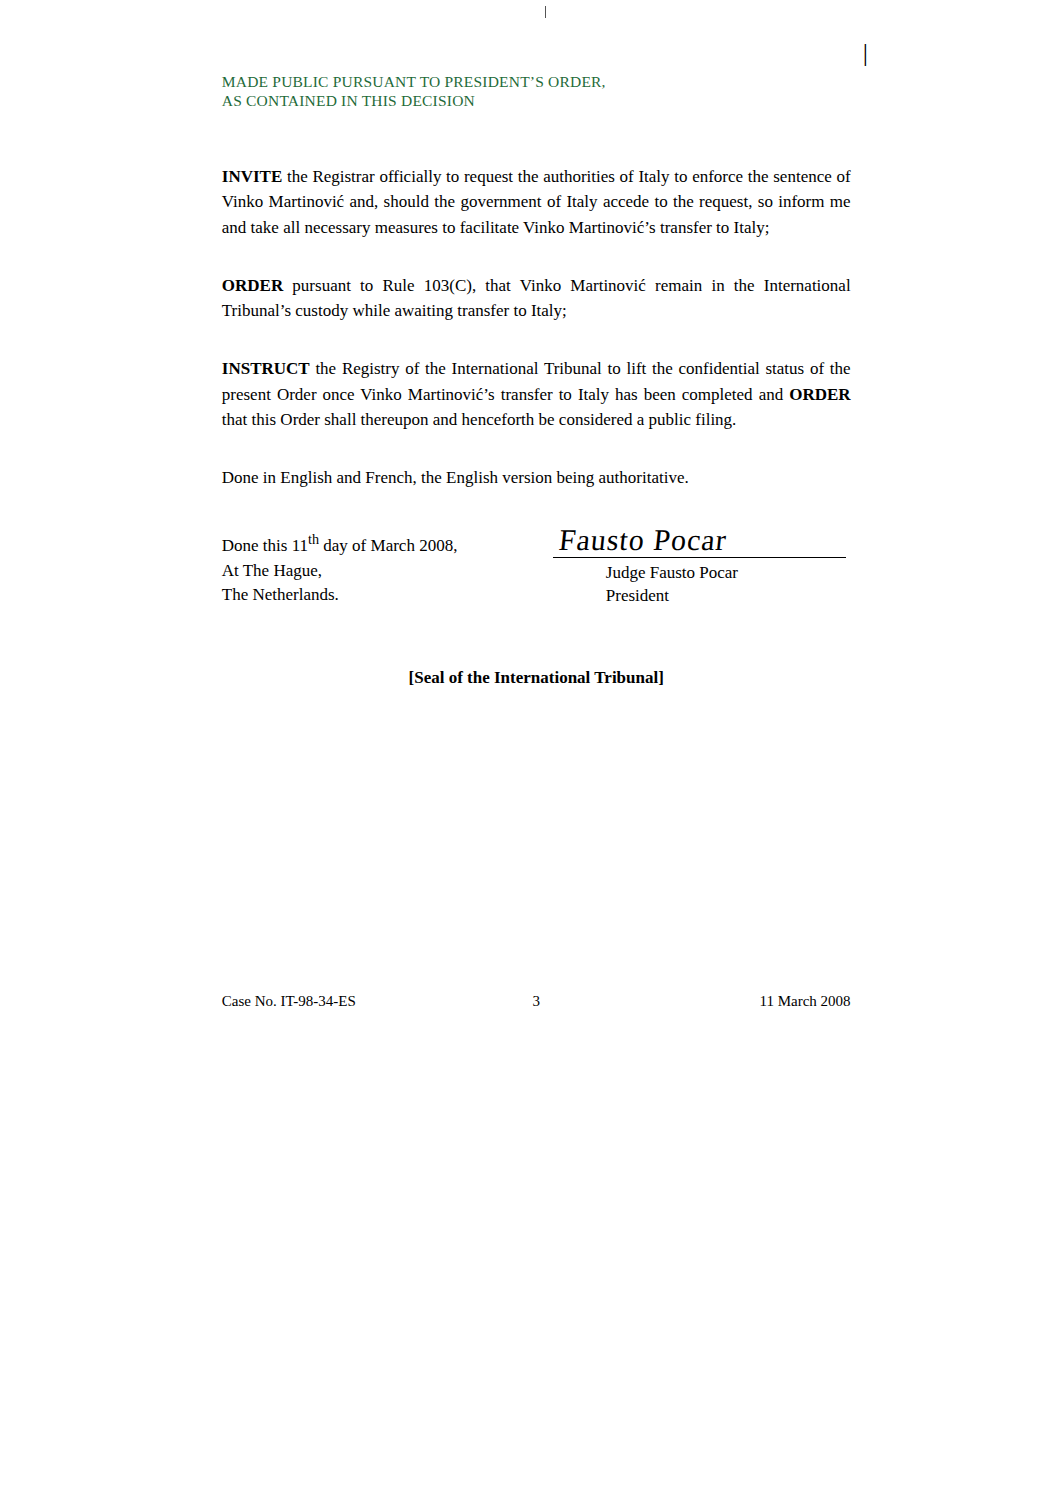|
Made public pursuant to President’s Order,
as contained in this decision
INVITE the Registrar officially to request the authorities of Italy to enforce the sentence of Vinko Martinović and, should the government of Italy accede to the request, so inform me and take all necessary measures to facilitate Vinko Martinović’s transfer to Italy;
ORDER pursuant to Rule 103(C), that Vinko Martinović remain in the International Tribunal’s custody while awaiting transfer to Italy;
INSTRUCT the Registry of the International Tribunal to lift the confidential status of the present Order once Vinko Martinović’s transfer to Italy has been completed and ORDER that this Order shall thereupon and henceforth be considered a public filing.
Done in English and French, the English version being authoritative.
Done this 11th day of March 2008,
At The Hague,
The Netherlands.
Fausto Pocar
Judge Fausto Pocar
President
[Seal of the International Tribunal]
Case No. IT-98-34-ES
3
11 March 2008